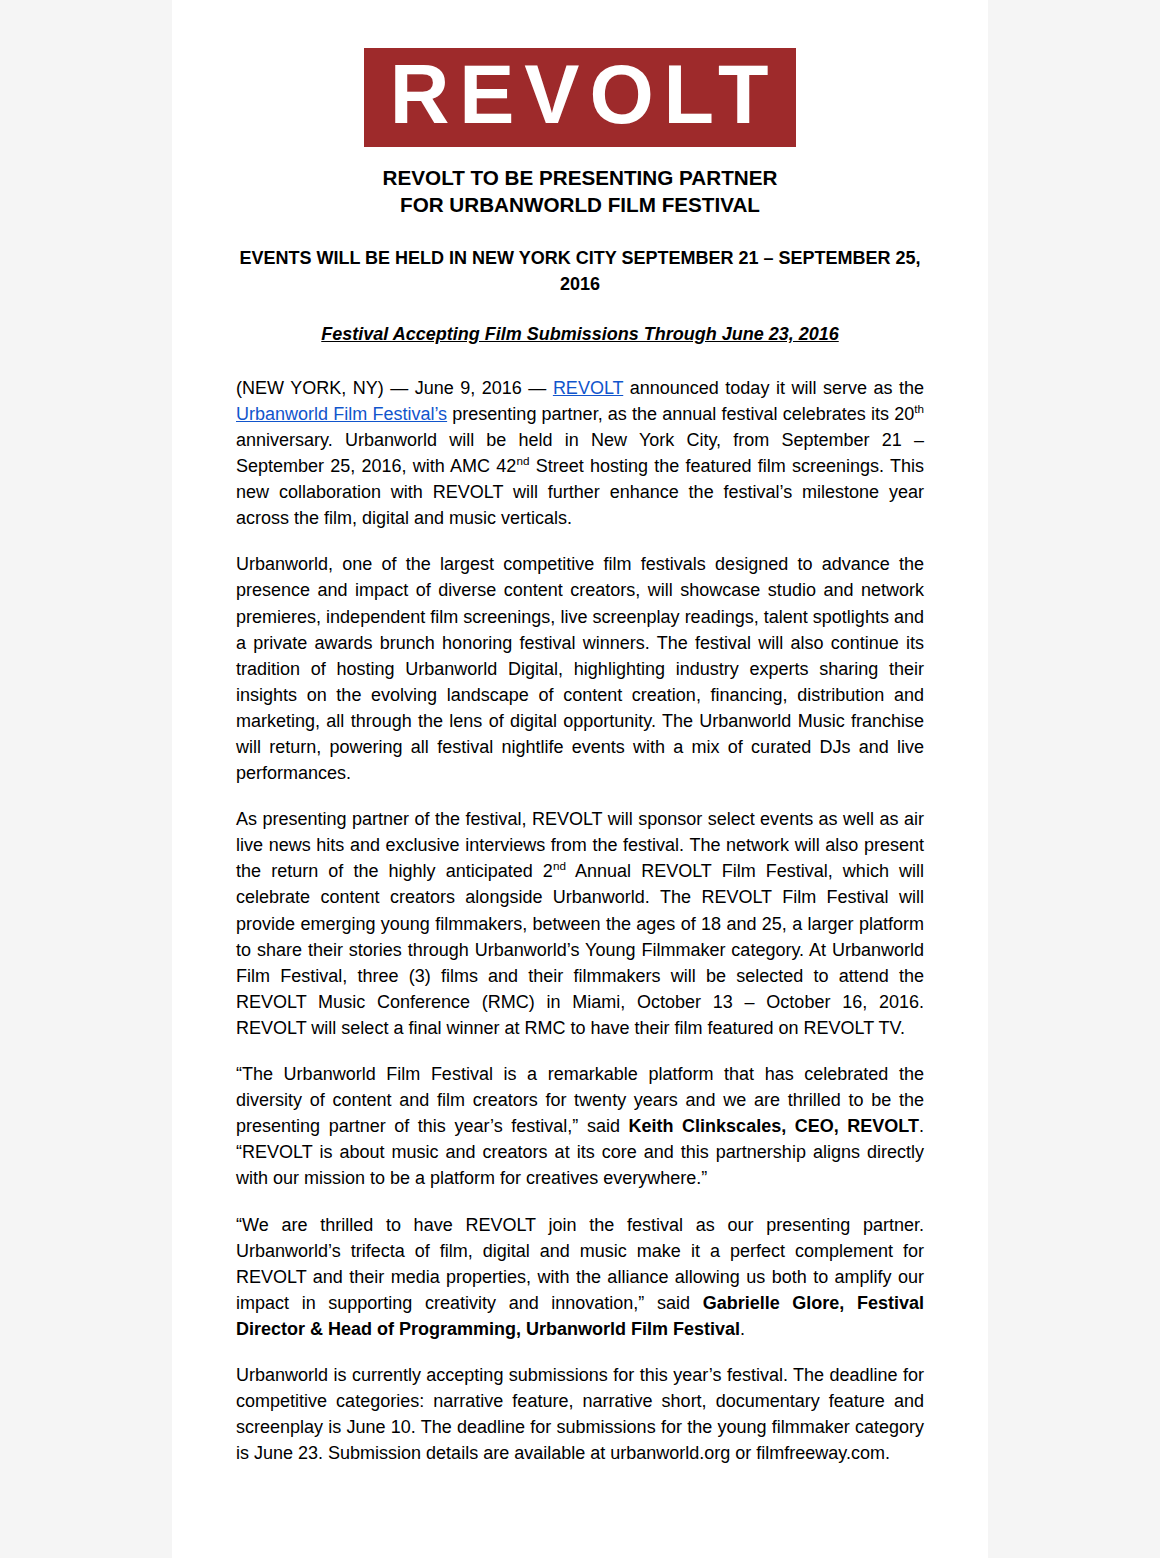REVOLT
REVOLT TO BE PRESENTING PARTNER
FOR URBANWORLD FILM FESTIVAL
EVENTS WILL BE HELD IN NEW YORK CITY SEPTEMBER 21 – SEPTEMBER 25, 2016
Festival Accepting Film Submissions Through June 23, 2016
(NEW YORK, NY) — June 9, 2016 — REVOLT announced today it will serve as the Urbanworld Film Festival’s presenting partner, as the annual festival celebrates its 20th anniversary. Urbanworld will be held in New York City, from September 21 – September 25, 2016, with AMC 42nd Street hosting the featured film screenings. This new collaboration with REVOLT will further enhance the festival’s milestone year across the film, digital and music verticals.
Urbanworld, one of the largest competitive film festivals designed to advance the presence and impact of diverse content creators, will showcase studio and network premieres, independent film screenings, live screenplay readings, talent spotlights and a private awards brunch honoring festival winners. The festival will also continue its tradition of hosting Urbanworld Digital, highlighting industry experts sharing their insights on the evolving landscape of content creation, financing, distribution and marketing, all through the lens of digital opportunity. The Urbanworld Music franchise will return, powering all festival nightlife events with a mix of curated DJs and live performances.
As presenting partner of the festival, REVOLT will sponsor select events as well as air live news hits and exclusive interviews from the festival. The network will also present the return of the highly anticipated 2nd Annual REVOLT Film Festival, which will celebrate content creators alongside Urbanworld. The REVOLT Film Festival will provide emerging young filmmakers, between the ages of 18 and 25, a larger platform to share their stories through Urbanworld’s Young Filmmaker category. At Urbanworld Film Festival, three (3) films and their filmmakers will be selected to attend the REVOLT Music Conference (RMC) in Miami, October 13 – October 16, 2016. REVOLT will select a final winner at RMC to have their film featured on REVOLT TV.
“The Urbanworld Film Festival is a remarkable platform that has celebrated the diversity of content and film creators for twenty years and we are thrilled to be the presenting partner of this year’s festival,” said Keith Clinkscales, CEO, REVOLT. “REVOLT is about music and creators at its core and this partnership aligns directly with our mission to be a platform for creatives everywhere.”
“We are thrilled to have REVOLT join the festival as our presenting partner. Urbanworld’s trifecta of film, digital and music make it a perfect complement for REVOLT and their media properties, with the alliance allowing us both to amplify our impact in supporting creativity and innovation,” said Gabrielle Glore, Festival Director & Head of Programming, Urbanworld Film Festival.
Urbanworld is currently accepting submissions for this year’s festival. The deadline for competitive categories: narrative feature, narrative short, documentary feature and screenplay is June 10. The deadline for submissions for the young filmmaker category is June 23. Submission details are available at urbanworld.org or filmfreeway.com.